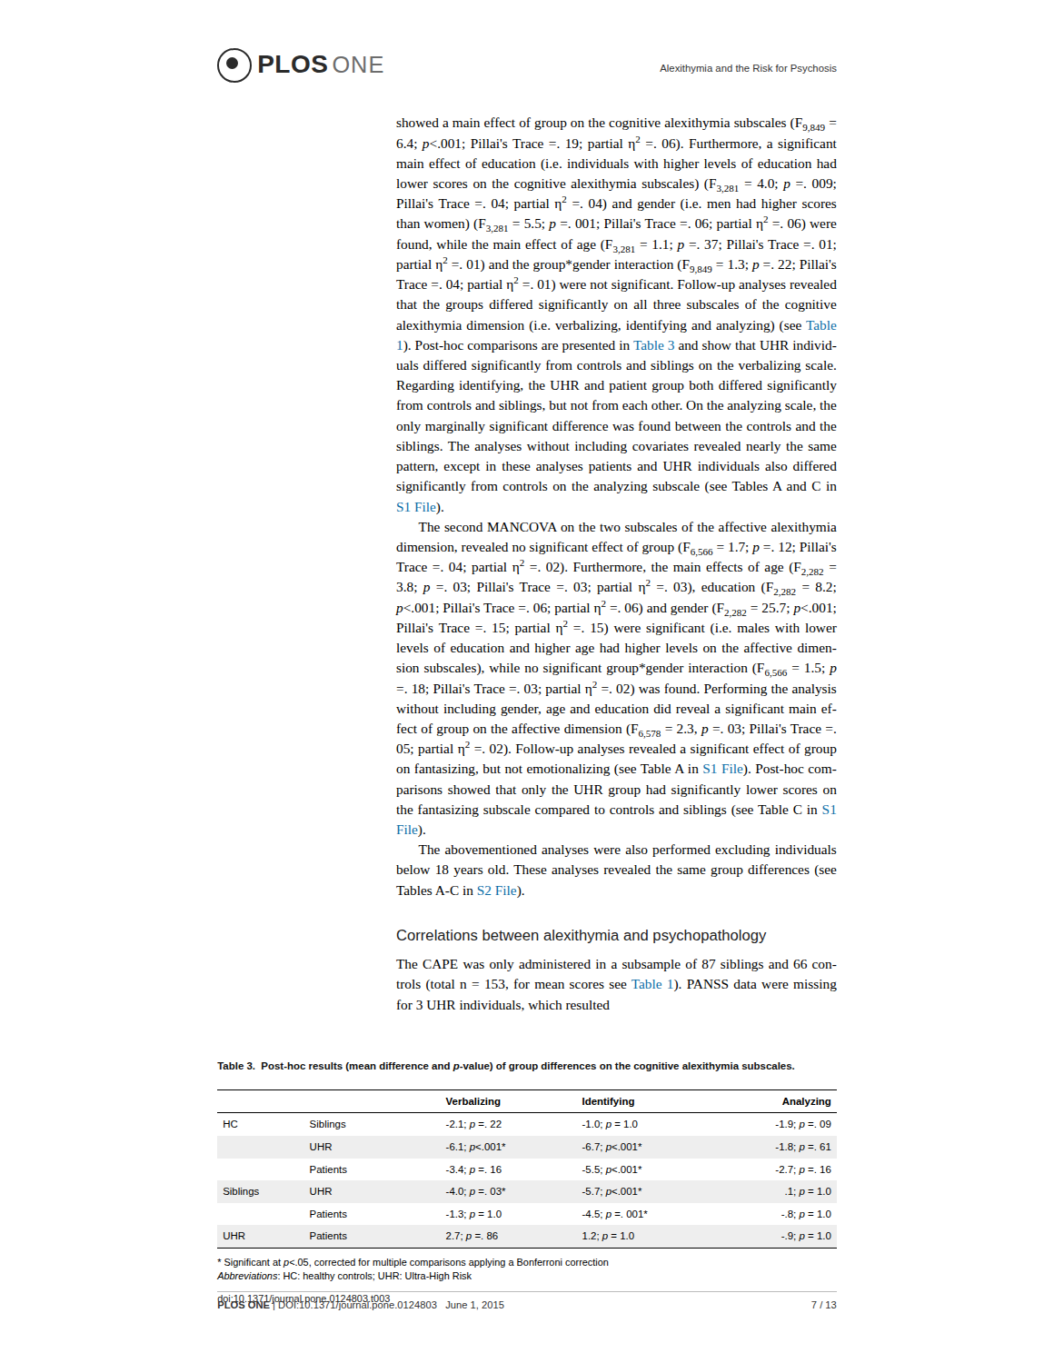PLOS ONE
Alexithymia and the Risk for Psychosis
showed a main effect of group on the cognitive alexithymia subscales (F9,849 = 6.4; p<.001; Pillai's Trace =. 19; partial η2 =. 06). Furthermore, a significant main effect of education (i.e. individuals with higher levels of education had lower scores on the cognitive alexithymia subscales) (F3,281 = 4.0; p =. 009; Pillai's Trace =. 04; partial η2 =. 04) and gender (i.e. men had higher scores than women) (F3,281 = 5.5; p =. 001; Pillai's Trace =. 06; partial η2 =. 06) were found, while the main effect of age (F3,281 = 1.1; p =. 37; Pillai's Trace =. 01; partial η2 =. 01) and the group*gender interaction (F9,849 = 1.3; p =. 22; Pillai's Trace =. 04; partial η2 =. 01) were not significant. Follow-up analyses revealed that the groups differed significantly on all three subscales of the cognitive alexithymia dimension (i.e. verbalizing, identifying and analyzing) (see Table 1). Post-hoc comparisons are presented in Table 3 and show that UHR individuals differed significantly from controls and siblings on the verbalizing scale. Regarding identifying, the UHR and patient group both differed significantly from controls and siblings, but not from each other. On the analyzing scale, the only marginally significant difference was found between the controls and the siblings. The analyses without including covariates revealed nearly the same pattern, except in these analyses patients and UHR individuals also differed significantly from controls on the analyzing subscale (see Tables A and C in S1 File).
The second MANCOVA on the two subscales of the affective alexithymia dimension, revealed no significant effect of group (F6,566 = 1.7; p =. 12; Pillai's Trace =. 04; partial η2 =. 02). Furthermore, the main effects of age (F2,282 = 3.8; p =. 03; Pillai's Trace =. 03; partial η2 =. 03), education (F2,282 = 8.2; p<.001; Pillai's Trace =. 06; partial η2 =. 06) and gender (F2,282 = 25.7; p<.001; Pillai's Trace =. 15; partial η2 =. 15) were significant (i.e. males with lower levels of education and higher age had higher levels on the affective dimension subscales), while no significant group*gender interaction (F6,566 = 1.5; p =. 18; Pillai's Trace =. 03; partial η2 =. 02) was found. Performing the analysis without including gender, age and education did reveal a significant main effect of group on the affective dimension (F6,578 = 2.3, p =. 03; Pillai's Trace =. 05; partial η2 =. 02). Follow-up analyses revealed a significant effect of group on fantasizing, but not emotionalizing (see Table A in S1 File). Post-hoc comparisons showed that only the UHR group had significantly lower scores on the fantasizing subscale compared to controls and siblings (see Table C in S1 File).
The abovementioned analyses were also performed excluding individuals below 18 years old. These analyses revealed the same group differences (see Tables A-C in S2 File).
Correlations between alexithymia and psychopathology
The CAPE was only administered in a subsample of 87 siblings and 66 controls (total n = 153, for mean scores see Table 1). PANSS data were missing for 3 UHR individuals, which resulted
Table 3. Post-hoc results (mean difference and p-value) of group differences on the cognitive alexithymia subscales.
| | | Verbalizing | Identifying | Analyzing |
| --- | --- | --- | --- | --- |
| HC | Siblings | -2.1; p =. 22 | -1.0; p = 1.0 | -1.9; p =. 09 |
| | UHR | -6.1; p <.001* | -6.7; p <.001* | -1.8; p =. 61 |
| | Patients | -3.4; p =. 16 | -5.5; p <.001* | -2.7; p =. 16 |
| Siblings | UHR | -4.0; p =. 03* | -5.7; p <.001* | .1; p = 1.0 |
| | Patients | -1.3; p = 1.0 | -4.5; p =. 001* | -.8; p = 1.0 |
| UHR | Patients | 2.7; p =. 86 | 1.2; p = 1.0 | -.9; p = 1.0 |
* Significant at p<.05, corrected for multiple comparisons applying a Bonferroni correction
Abbreviations: HC: healthy controls; UHR: Ultra-High Risk
doi:10.1371/journal.pone.0124803.t003
PLOS ONE | DOI:10.1371/journal.pone.0124803 June 1, 2015
7 / 13